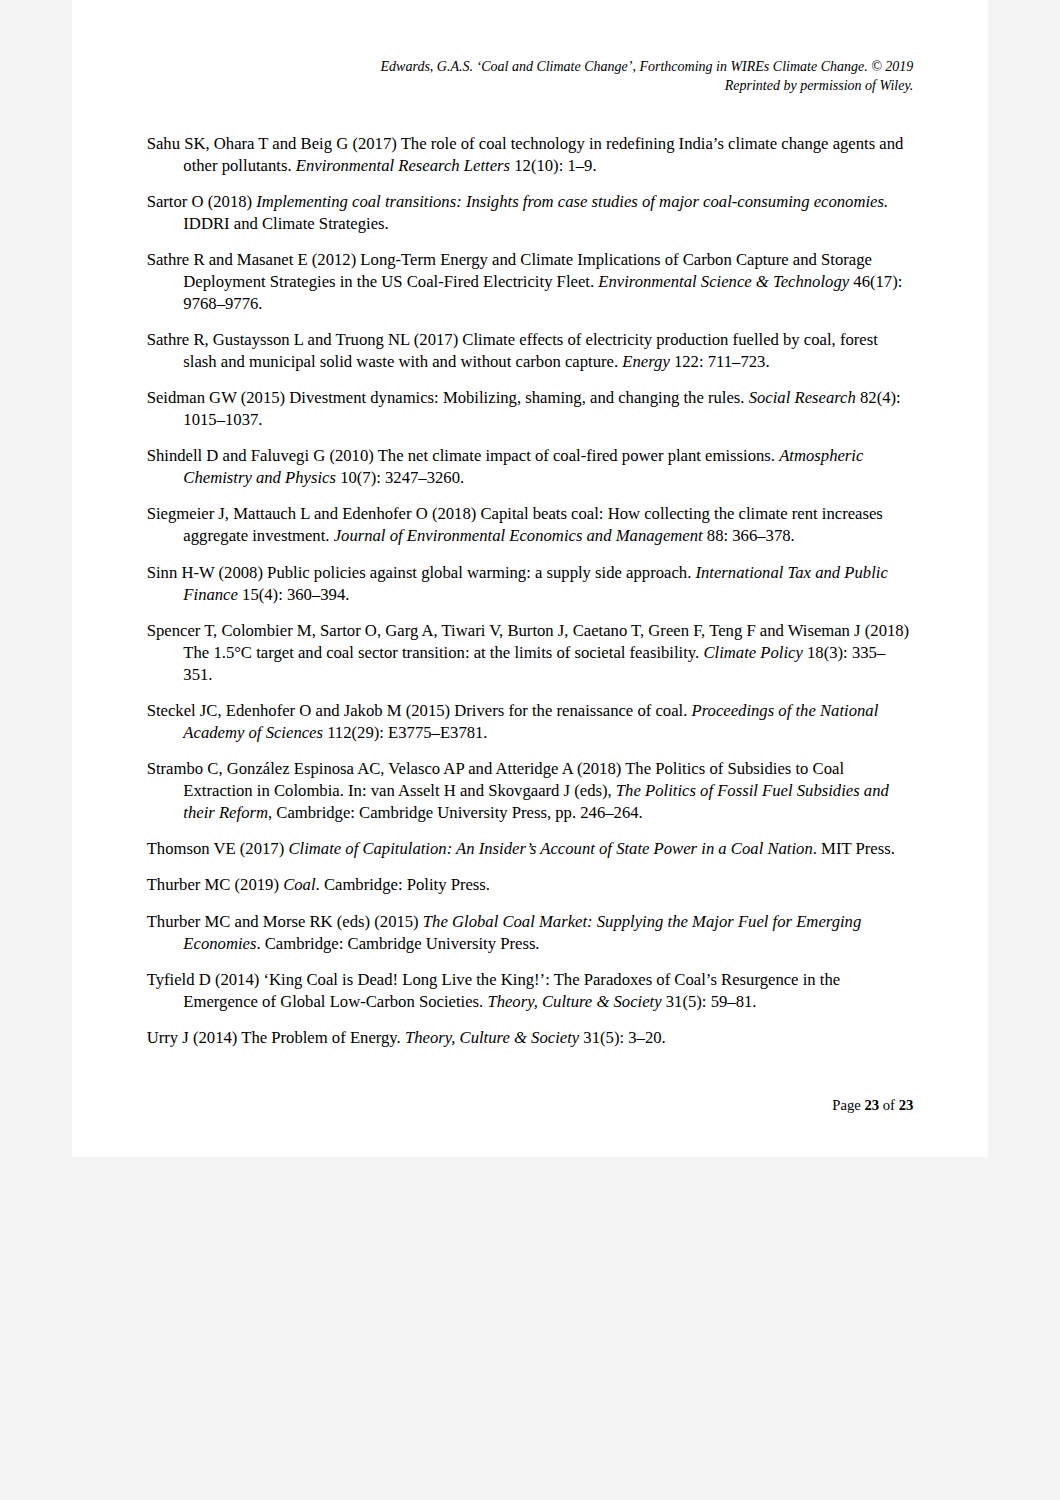Edwards, G.A.S. ‘Coal and Climate Change’, Forthcoming in WIREs Climate Change. © 2019
Reprinted by permission of Wiley.
Sahu SK, Ohara T and Beig G (2017) The role of coal technology in redefining India’s climate change agents and other pollutants. Environmental Research Letters 12(10): 1–9.
Sartor O (2018) Implementing coal transitions: Insights from case studies of major coal-consuming economies. IDDRI and Climate Strategies.
Sathre R and Masanet E (2012) Long-Term Energy and Climate Implications of Carbon Capture and Storage Deployment Strategies in the US Coal-Fired Electricity Fleet. Environmental Science & Technology 46(17): 9768–9776.
Sathre R, Gustaysson L and Truong NL (2017) Climate effects of electricity production fuelled by coal, forest slash and municipal solid waste with and without carbon capture. Energy 122: 711–723.
Seidman GW (2015) Divestment dynamics: Mobilizing, shaming, and changing the rules. Social Research 82(4): 1015–1037.
Shindell D and Faluvegi G (2010) The net climate impact of coal-fired power plant emissions. Atmospheric Chemistry and Physics 10(7): 3247–3260.
Siegmeier J, Mattauch L and Edenhofer O (2018) Capital beats coal: How collecting the climate rent increases aggregate investment. Journal of Environmental Economics and Management 88: 366–378.
Sinn H-W (2008) Public policies against global warming: a supply side approach. International Tax and Public Finance 15(4): 360–394.
Spencer T, Colombier M, Sartor O, Garg A, Tiwari V, Burton J, Caetano T, Green F, Teng F and Wiseman J (2018) The 1.5°C target and coal sector transition: at the limits of societal feasibility. Climate Policy 18(3): 335–351.
Steckel JC, Edenhofer O and Jakob M (2015) Drivers for the renaissance of coal. Proceedings of the National Academy of Sciences 112(29): E3775–E3781.
Strambo C, González Espinosa AC, Velasco AP and Atteridge A (2018) The Politics of Subsidies to Coal Extraction in Colombia. In: van Asselt H and Skovgaard J (eds), The Politics of Fossil Fuel Subsidies and their Reform, Cambridge: Cambridge University Press, pp. 246–264.
Thomson VE (2017) Climate of Capitulation: An Insider’s Account of State Power in a Coal Nation. MIT Press.
Thurber MC (2019) Coal. Cambridge: Polity Press.
Thurber MC and Morse RK (eds) (2015) The Global Coal Market: Supplying the Major Fuel for Emerging Economies. Cambridge: Cambridge University Press.
Tyfield D (2014) ‘King Coal is Dead! Long Live the King!’: The Paradoxes of Coal’s Resurgence in the Emergence of Global Low-Carbon Societies. Theory, Culture & Society 31(5): 59–81.
Urry J (2014) The Problem of Energy. Theory, Culture & Society 31(5): 3–20.
Page 23 of 23